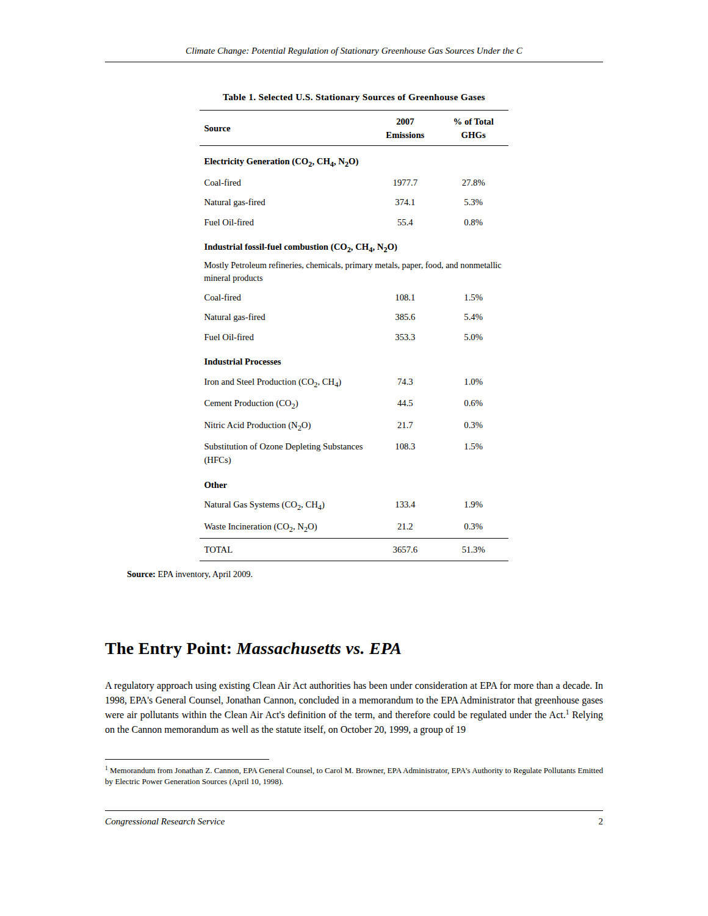Climate Change: Potential Regulation of Stationary Greenhouse Gas Sources Under the C
Table 1. Selected U.S. Stationary Sources of Greenhouse Gases
| Source | 2007 Emissions | % of Total GHGs |
| --- | --- | --- |
| Electricity Generation (CO 2 , CH 4 , N 2 O) |
| Coal-fired | 1977.7 | 27.8% |
| Natural gas-fired | 374.1 | 5.3% |
| Fuel Oil-fired | 55.4 | 0.8% |
| Industrial fossil-fuel combustion (CO 2 , CH 4 , N 2 O) |
| Mostly Petroleum refineries, chemicals, primary metals, paper, food, and nonmetallic mineral products |
| Coal-fired | 108.1 | 1.5% |
| Natural gas-fired | 385.6 | 5.4% |
| Fuel Oil-fired | 353.3 | 5.0% |
| Industrial Processes |
| Iron and Steel Production (CO 2 , CH 4 ) | 74.3 | 1.0% |
| Cement Production (CO 2 ) | 44.5 | 0.6% |
| Nitric Acid Production (N 2 O) | 21.7 | 0.3% |
| Substitution of Ozone Depleting Substances (HFCs) | 108.3 | 1.5% |
| Other |
| Natural Gas Systems (CO 2 , CH 4 ) | 133.4 | 1.9% |
| Waste Incineration (CO 2 , N 2 O) | 21.2 | 0.3% |
| TOTAL | 3657.6 | 51.3% |
Source: EPA inventory, April 2009.
The Entry Point: Massachusetts vs. EPA
A regulatory approach using existing Clean Air Act authorities has been under consideration at EPA for more than a decade. In 1998, EPA's General Counsel, Jonathan Cannon, concluded in a memorandum to the EPA Administrator that greenhouse gases were air pollutants within the Clean Air Act's definition of the term, and therefore could be regulated under the Act.1 Relying on the Cannon memorandum as well as the statute itself, on October 20, 1999, a group of 19
1 Memorandum from Jonathan Z. Cannon, EPA General Counsel, to Carol M. Browner, EPA Administrator, EPA's Authority to Regulate Pollutants Emitted by Electric Power Generation Sources (April 10, 1998).
Congressional Research Service 2